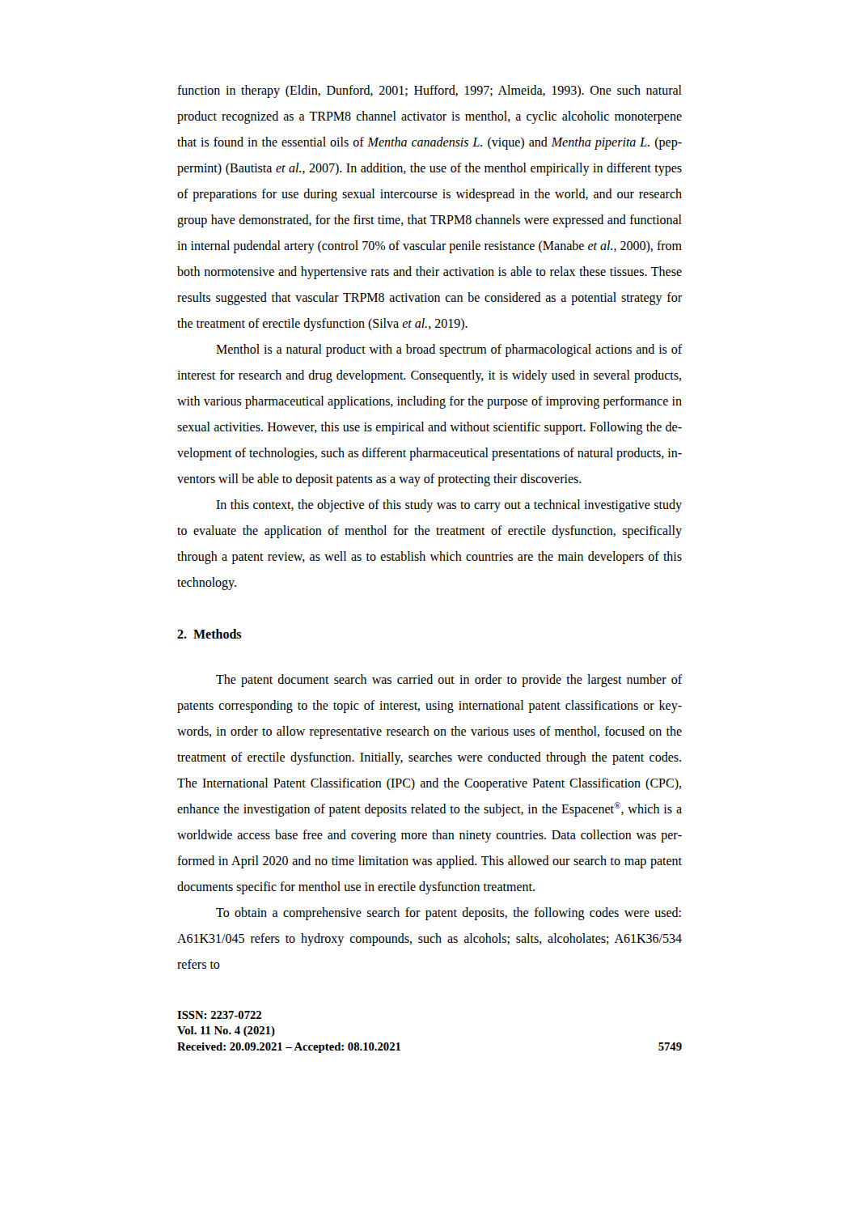function in therapy (Eldin, Dunford, 2001; Hufford, 1997; Almeida, 1993). One such natural product recognized as a TRPM8 channel activator is menthol, a cyclic alcoholic monoterpene that is found in the essential oils of Mentha canadensis L. (vique) and Mentha piperita L. (peppermint) (Bautista et al., 2007). In addition, the use of the menthol empirically in different types of preparations for use during sexual intercourse is widespread in the world, and our research group have demonstrated, for the first time, that TRPM8 channels were expressed and functional in internal pudendal artery (control 70% of vascular penile resistance (Manabe et al., 2000), from both normotensive and hypertensive rats and their activation is able to relax these tissues. These results suggested that vascular TRPM8 activation can be considered as a potential strategy for the treatment of erectile dysfunction (Silva et al., 2019).
Menthol is a natural product with a broad spectrum of pharmacological actions and is of interest for research and drug development. Consequently, it is widely used in several products, with various pharmaceutical applications, including for the purpose of improving performance in sexual activities. However, this use is empirical and without scientific support. Following the development of technologies, such as different pharmaceutical presentations of natural products, inventors will be able to deposit patents as a way of protecting their discoveries.
In this context, the objective of this study was to carry out a technical investigative study to evaluate the application of menthol for the treatment of erectile dysfunction, specifically through a patent review, as well as to establish which countries are the main developers of this technology.
2. Methods
The patent document search was carried out in order to provide the largest number of patents corresponding to the topic of interest, using international patent classifications or keywords, in order to allow representative research on the various uses of menthol, focused on the treatment of erectile dysfunction. Initially, searches were conducted through the patent codes. The International Patent Classification (IPC) and the Cooperative Patent Classification (CPC), enhance the investigation of patent deposits related to the subject, in the Espacenet®, which is a worldwide access base free and covering more than ninety countries. Data collection was performed in April 2020 and no time limitation was applied. This allowed our search to map patent documents specific for menthol use in erectile dysfunction treatment.
To obtain a comprehensive search for patent deposits, the following codes were used: A61K31/045 refers to hydroxy compounds, such as alcohols; salts, alcoholates; A61K36/534 refers to
ISSN: 2237-0722
Vol. 11 No. 4 (2021)
Received: 20.09.2021 – Accepted: 08.10.2021
5749